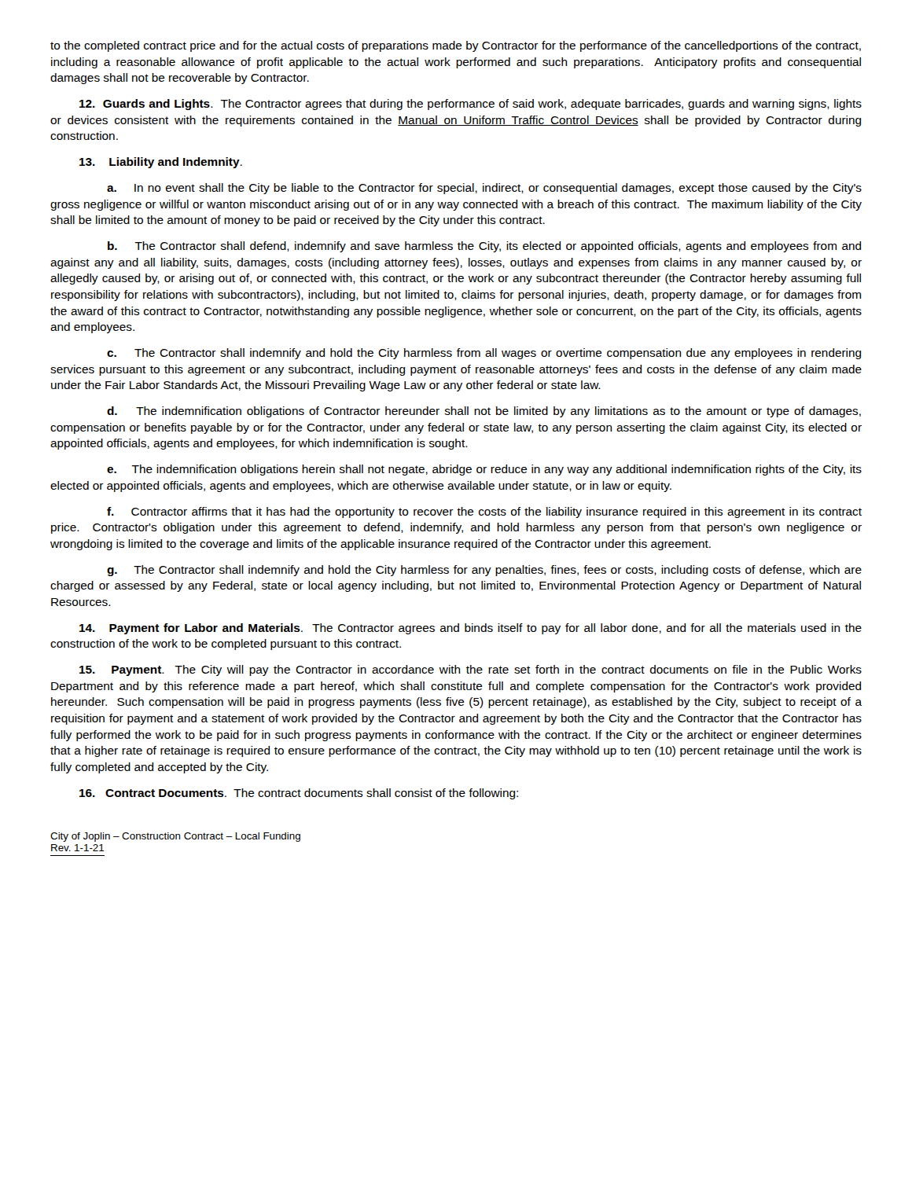to the completed contract price and for the actual costs of preparations made by Contractor for the performance of the cancelledportions of the contract, including a reasonable allowance of profit applicable to the actual work performed and such preparations. Anticipatory profits and consequential damages shall not be recoverable by Contractor.
12. Guards and Lights. The Contractor agrees that during the performance of said work, adequate barricades, guards and warning signs, lights or devices consistent with the requirements contained in the Manual on Uniform Traffic Control Devices shall be provided by Contractor during construction.
13. Liability and Indemnity.
a. In no event shall the City be liable to the Contractor for special, indirect, or consequential damages, except those caused by the City's gross negligence or willful or wanton misconduct arising out of or in any way connected with a breach of this contract. The maximum liability of the City shall be limited to the amount of money to be paid or received by the City under this contract.
b. The Contractor shall defend, indemnify and save harmless the City, its elected or appointed officials, agents and employees from and against any and all liability, suits, damages, costs (including attorney fees), losses, outlays and expenses from claims in any manner caused by, or allegedly caused by, or arising out of, or connected with, this contract, or the work or any subcontract thereunder (the Contractor hereby assuming full responsibility for relations with subcontractors), including, but not limited to, claims for personal injuries, death, property damage, or for damages from the award of this contract to Contractor, notwithstanding any possible negligence, whether sole or concurrent, on the part of the City, its officials, agents and employees.
c. The Contractor shall indemnify and hold the City harmless from all wages or overtime compensation due any employees in rendering services pursuant to this agreement or any subcontract, including payment of reasonable attorneys' fees and costs in the defense of any claim made under the Fair Labor Standards Act, the Missouri Prevailing Wage Law or any other federal or state law.
d. The indemnification obligations of Contractor hereunder shall not be limited by any limitations as to the amount or type of damages, compensation or benefits payable by or for the Contractor, under any federal or state law, to any person asserting the claim against City, its elected or appointed officials, agents and employees, for which indemnification is sought.
e. The indemnification obligations herein shall not negate, abridge or reduce in any way any additional indemnification rights of the City, its elected or appointed officials, agents and employees, which are otherwise available under statute, or in law or equity.
f. Contractor affirms that it has had the opportunity to recover the costs of the liability insurance required in this agreement in its contract price. Contractor's obligation under this agreement to defend, indemnify, and hold harmless any person from that person's own negligence or wrongdoing is limited to the coverage and limits of the applicable insurance required of the Contractor under this agreement.
g. The Contractor shall indemnify and hold the City harmless for any penalties, fines, fees or costs, including costs of defense, which are charged or assessed by any Federal, state or local agency including, but not limited to, Environmental Protection Agency or Department of Natural Resources.
14. Payment for Labor and Materials. The Contractor agrees and binds itself to pay for all labor done, and for all the materials used in the construction of the work to be completed pursuant to this contract.
15. Payment. The City will pay the Contractor in accordance with the rate set forth in the contract documents on file in the Public Works Department and by this reference made a part hereof, which shall constitute full and complete compensation for the Contractor's work provided hereunder. Such compensation will be paid in progress payments (less five (5) percent retainage), as established by the City, subject to receipt of a requisition for payment and a statement of work provided by the Contractor and agreement by both the City and the Contractor that the Contractor has fully performed the work to be paid for in such progress payments in conformance with the contract. If the City or the architect or engineer determines that a higher rate of retainage is required to ensure performance of the contract, the City may withhold up to ten (10) percent retainage until the work is fully completed and accepted by the City.
16. Contract Documents. The contract documents shall consist of the following:
City of Joplin – Construction Contract – Local Funding
Rev. 1-1-21